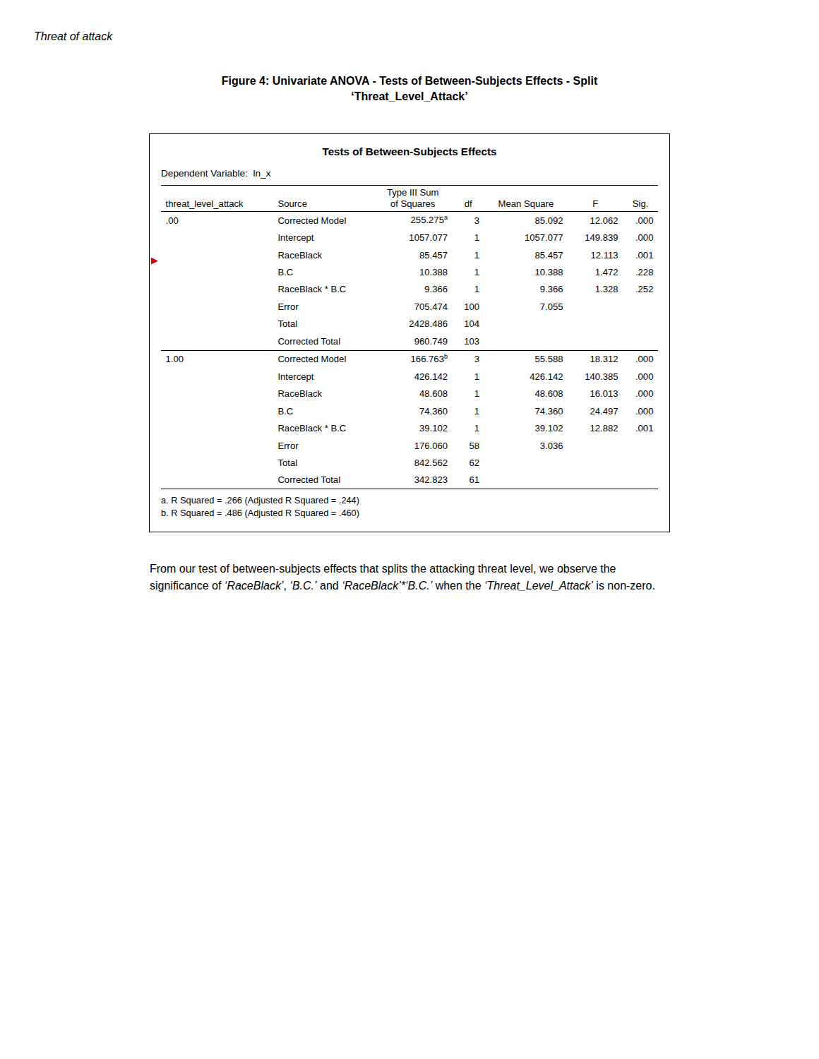Threat of attack
Figure 4: Univariate ANOVA - Tests of Between-Subjects Effects - Split ‘Threat_Level_Attack’
▶
Tests of Between-Subjects Effects
Dependent Variable: ln_x
| threat_level_attack | Source | Type III Sum of Squares | df | Mean Square | F | Sig. |
| --- | --- | --- | --- | --- | --- | --- |
| .00 | Corrected Model | 255.275 a | 3 | 85.092 | 12.062 | .000 |
| | Intercept | 1057.077 | 1 | 1057.077 | 149.839 | .000 |
| | RaceBlack | 85.457 | 1 | 85.457 | 12.113 | .001 |
| | B.C | 10.388 | 1 | 10.388 | 1.472 | .228 |
| | RaceBlack * B.C | 9.366 | 1 | 9.366 | 1.328 | .252 |
| | Error | 705.474 | 100 | 7.055 | | |
| | Total | 2428.486 | 104 | | | |
| | Corrected Total | 960.749 | 103 | | | |
| 1.00 | Corrected Model | 166.763 b | 3 | 55.588 | 18.312 | .000 |
| | Intercept | 426.142 | 1 | 426.142 | 140.385 | .000 |
| | RaceBlack | 48.608 | 1 | 48.608 | 16.013 | .000 |
| | B.C | 74.360 | 1 | 74.360 | 24.497 | .000 |
| | RaceBlack * B.C | 39.102 | 1 | 39.102 | 12.882 | .001 |
| | Error | 176.060 | 58 | 3.036 | | |
| | Total | 842.562 | 62 | | | |
| | Corrected Total | 342.823 | 61 | | | |
a. R Squared = .266 (Adjusted R Squared = .244)
b. R Squared = .486 (Adjusted R Squared = .460)
From our test of between-subjects effects that splits the attacking threat level, we observe the significance of ‘RaceBlack’, ‘B.C.’ and ‘RaceBlack’*‘B.C.’ when the ‘Threat_Level_Attack’ is non-zero.